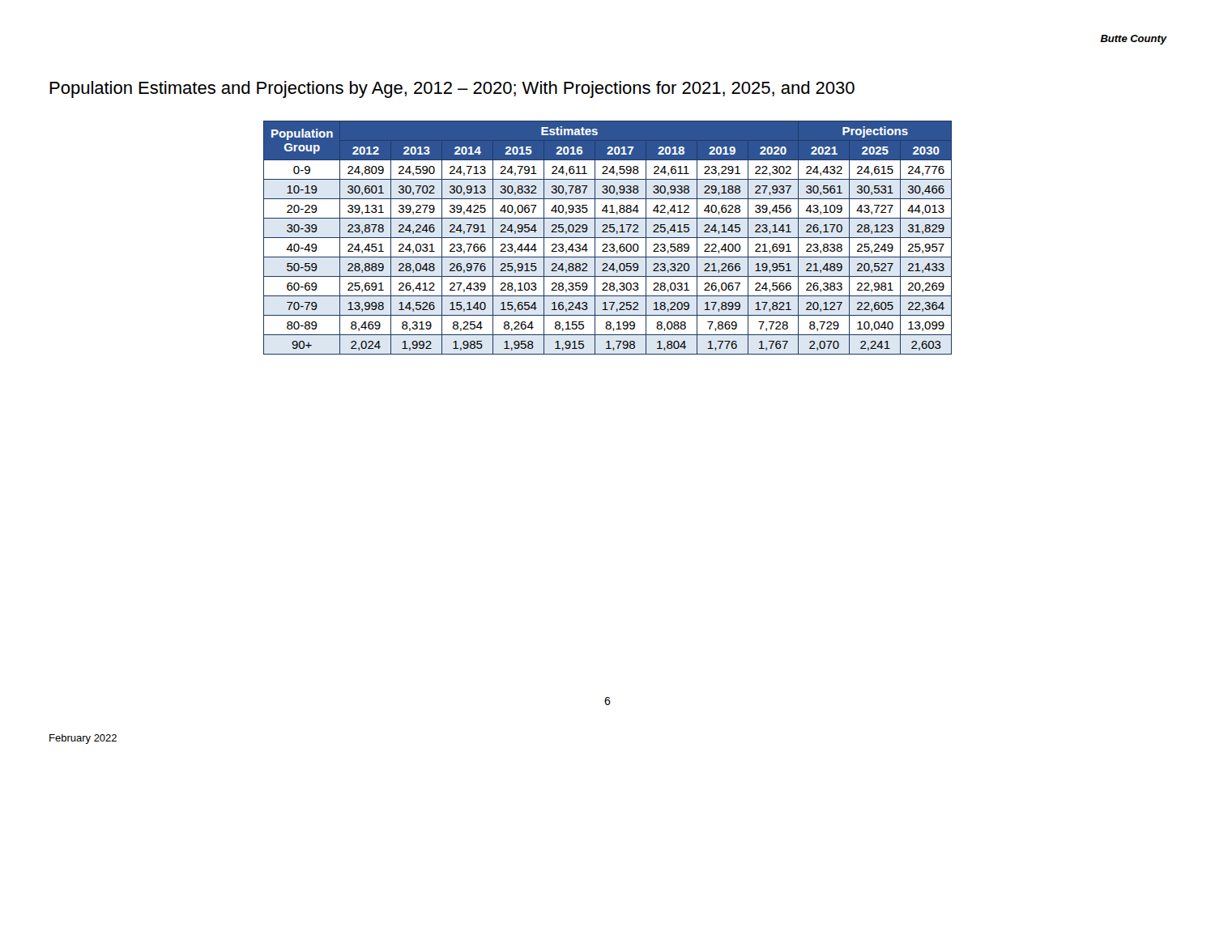Butte County
Population Estimates and Projections by Age, 2012 – 2020; With Projections for 2021, 2025, and 2030
| Population Group | Estimates | Projections |
| --- | --- | --- |
| 2012 | 2013 | 2014 | 2015 | 2016 | 2017 | 2018 | 2019 | 2020 | 2021 | 2025 | 2030 |
| 0-9 | 24,809 | 24,590 | 24,713 | 24,791 | 24,611 | 24,598 | 24,611 | 23,291 | 22,302 | 24,432 | 24,615 | 24,776 |
| 10-19 | 30,601 | 30,702 | 30,913 | 30,832 | 30,787 | 30,938 | 30,938 | 29,188 | 27,937 | 30,561 | 30,531 | 30,466 |
| 20-29 | 39,131 | 39,279 | 39,425 | 40,067 | 40,935 | 41,884 | 42,412 | 40,628 | 39,456 | 43,109 | 43,727 | 44,013 |
| 30-39 | 23,878 | 24,246 | 24,791 | 24,954 | 25,029 | 25,172 | 25,415 | 24,145 | 23,141 | 26,170 | 28,123 | 31,829 |
| 40-49 | 24,451 | 24,031 | 23,766 | 23,444 | 23,434 | 23,600 | 23,589 | 22,400 | 21,691 | 23,838 | 25,249 | 25,957 |
| 50-59 | 28,889 | 28,048 | 26,976 | 25,915 | 24,882 | 24,059 | 23,320 | 21,266 | 19,951 | 21,489 | 20,527 | 21,433 |
| 60-69 | 25,691 | 26,412 | 27,439 | 28,103 | 28,359 | 28,303 | 28,031 | 26,067 | 24,566 | 26,383 | 22,981 | 20,269 |
| 70-79 | 13,998 | 14,526 | 15,140 | 15,654 | 16,243 | 17,252 | 18,209 | 17,899 | 17,821 | 20,127 | 22,605 | 22,364 |
| 80-89 | 8,469 | 8,319 | 8,254 | 8,264 | 8,155 | 8,199 | 8,088 | 7,869 | 7,728 | 8,729 | 10,040 | 13,099 |
| 90+ | 2,024 | 1,992 | 1,985 | 1,958 | 1,915 | 1,798 | 1,804 | 1,776 | 1,767 | 2,070 | 2,241 | 2,603 |
6
February 2022